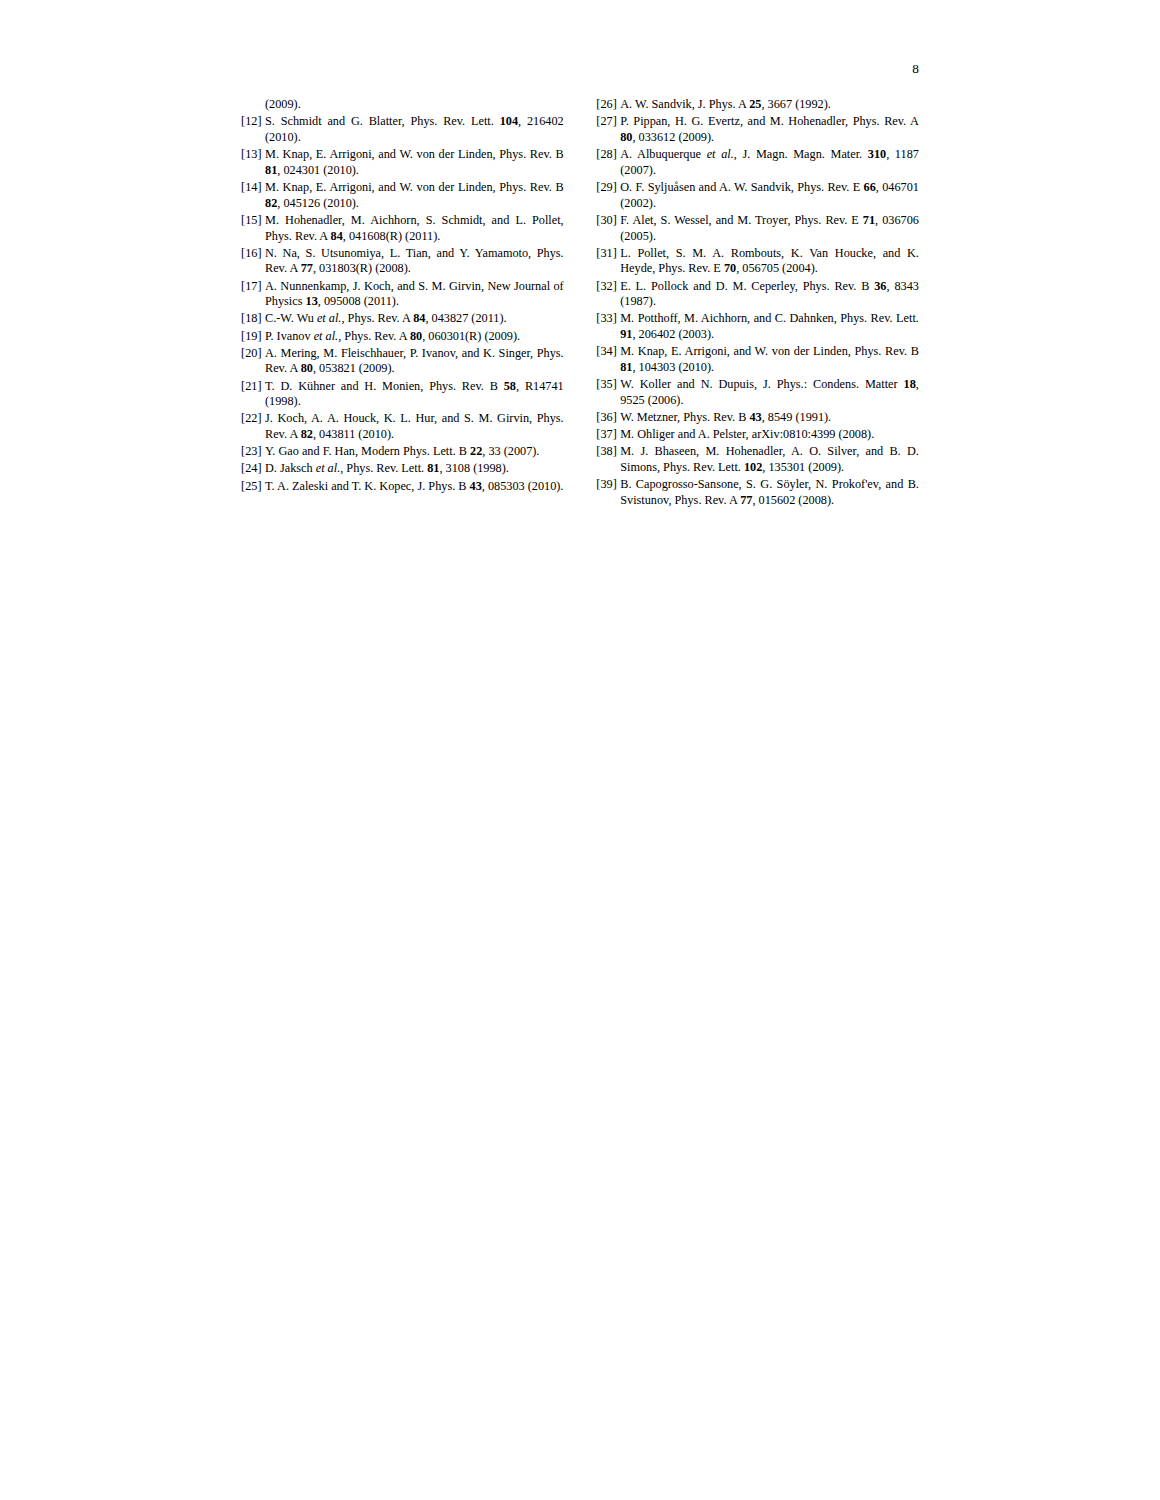8
(2009).
[12] S. Schmidt and G. Blatter, Phys. Rev. Lett. 104, 216402 (2010).
[13] M. Knap, E. Arrigoni, and W. von der Linden, Phys. Rev. B 81, 024301 (2010).
[14] M. Knap, E. Arrigoni, and W. von der Linden, Phys. Rev. B 82, 045126 (2010).
[15] M. Hohenadler, M. Aichhorn, S. Schmidt, and L. Pollet, Phys. Rev. A 84, 041608(R) (2011).
[16] N. Na, S. Utsunomiya, L. Tian, and Y. Yamamoto, Phys. Rev. A 77, 031803(R) (2008).
[17] A. Nunnenkamp, J. Koch, and S. M. Girvin, New Journal of Physics 13, 095008 (2011).
[18] C.-W. Wu et al., Phys. Rev. A 84, 043827 (2011).
[19] P. Ivanov et al., Phys. Rev. A 80, 060301(R) (2009).
[20] A. Mering, M. Fleischhauer, P. Ivanov, and K. Singer, Phys. Rev. A 80, 053821 (2009).
[21] T. D. Kühner and H. Monien, Phys. Rev. B 58, R14741 (1998).
[22] J. Koch, A. A. Houck, K. L. Hur, and S. M. Girvin, Phys. Rev. A 82, 043811 (2010).
[23] Y. Gao and F. Han, Modern Phys. Lett. B 22, 33 (2007).
[24] D. Jaksch et al., Phys. Rev. Lett. 81, 3108 (1998).
[25] T. A. Zaleski and T. K. Kopec, J. Phys. B 43, 085303 (2010).
[26] A. W. Sandvik, J. Phys. A 25, 3667 (1992).
[27] P. Pippan, H. G. Evertz, and M. Hohenadler, Phys. Rev. A 80, 033612 (2009).
[28] A. Albuquerque et al., J. Magn. Magn. Mater. 310, 1187 (2007).
[29] O. F. Syljuåsen and A. W. Sandvik, Phys. Rev. E 66, 046701 (2002).
[30] F. Alet, S. Wessel, and M. Troyer, Phys. Rev. E 71, 036706 (2005).
[31] L. Pollet, S. M. A. Rombouts, K. Van Houcke, and K. Heyde, Phys. Rev. E 70, 056705 (2004).
[32] E. L. Pollock and D. M. Ceperley, Phys. Rev. B 36, 8343 (1987).
[33] M. Potthoff, M. Aichhorn, and C. Dahnken, Phys. Rev. Lett. 91, 206402 (2003).
[34] M. Knap, E. Arrigoni, and W. von der Linden, Phys. Rev. B 81, 104303 (2010).
[35] W. Koller and N. Dupuis, J. Phys.: Condens. Matter 18, 9525 (2006).
[36] W. Metzner, Phys. Rev. B 43, 8549 (1991).
[37] M. Ohliger and A. Pelster, arXiv:0810:4399 (2008).
[38] M. J. Bhaseen, M. Hohenadler, A. O. Silver, and B. D. Simons, Phys. Rev. Lett. 102, 135301 (2009).
[39] B. Capogrosso-Sansone, S. G. Söyler, N. Prokof'ev, and B. Svistunov, Phys. Rev. A 77, 015602 (2008).